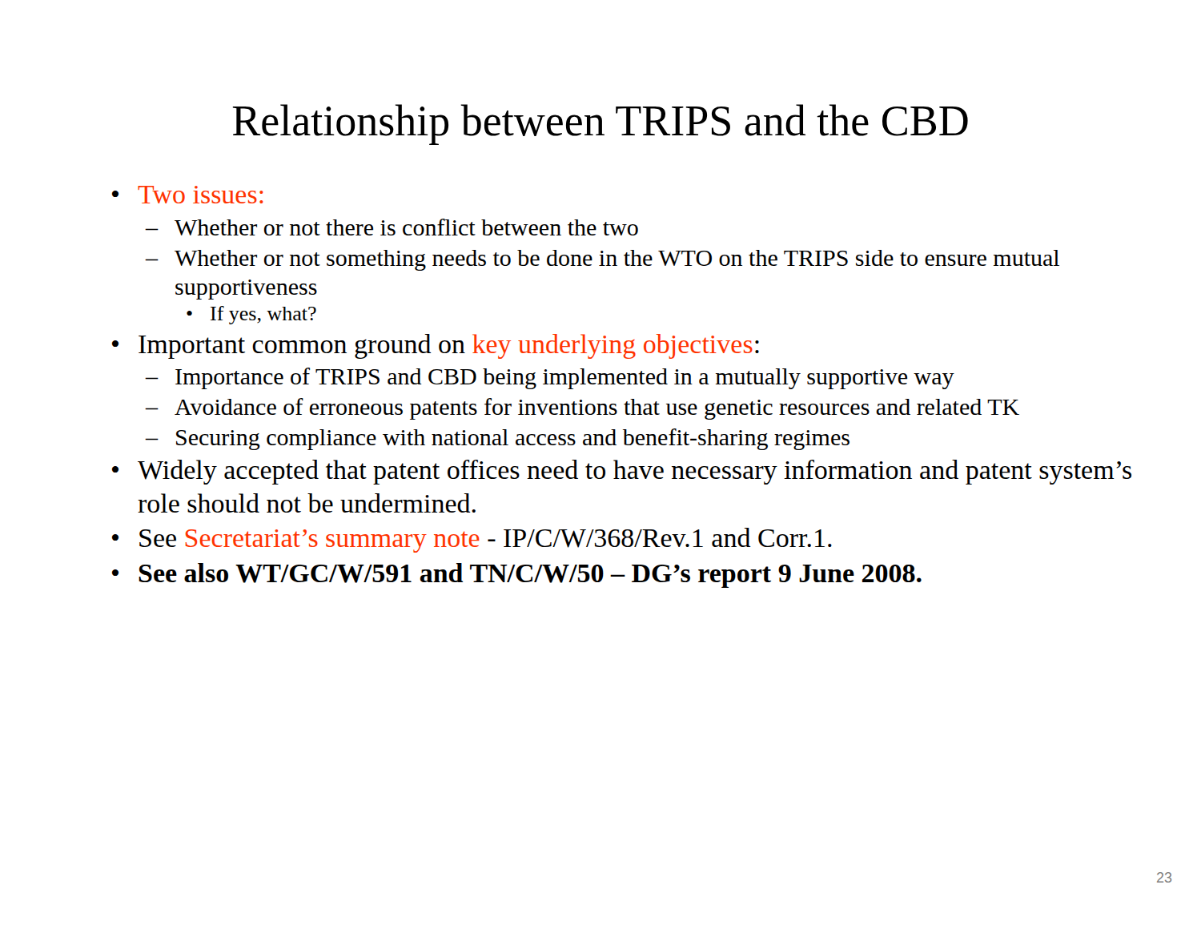Relationship between TRIPS and the CBD
•Two issues:
–Whether or not there is conflict between the two
–Whether or not something needs to be done in the WTO on the TRIPS side to ensure mutual supportiveness
•If yes, what?
•Important common ground on key underlying objectives:
–Importance of TRIPS and CBD being implemented in a mutually supportive way
–Avoidance of erroneous patents for inventions that use genetic resources and related TK
–Securing compliance with national access and benefit-sharing regimes
•Widely accepted that patent offices need to have necessary information and patent system’s role should not be undermined.
•See Secretariat’s summary note - IP/C/W/368/Rev.1 and Corr.1.
•See also WT/GC/W/591 and TN/C/W/50 – DG’s report 9 June 2008.
23